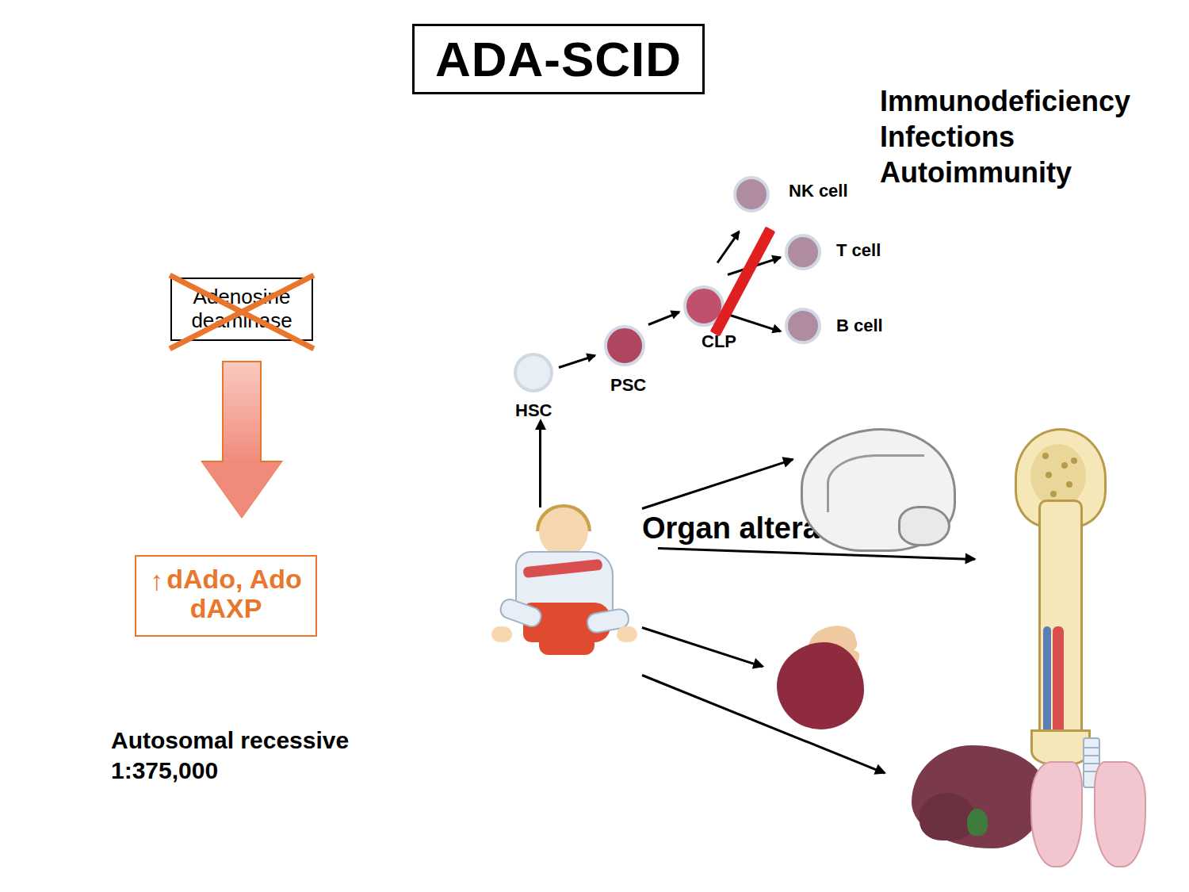ADA-SCID
Immunodeficiency
Infections
Autoimmunity
Adenosine
deaminase
↑dAdo, Ado
dAXP
Autosomal recessive
1:375,000
NK cell
T cell
B cell
CLP
PSC
HSC
Organ alterations